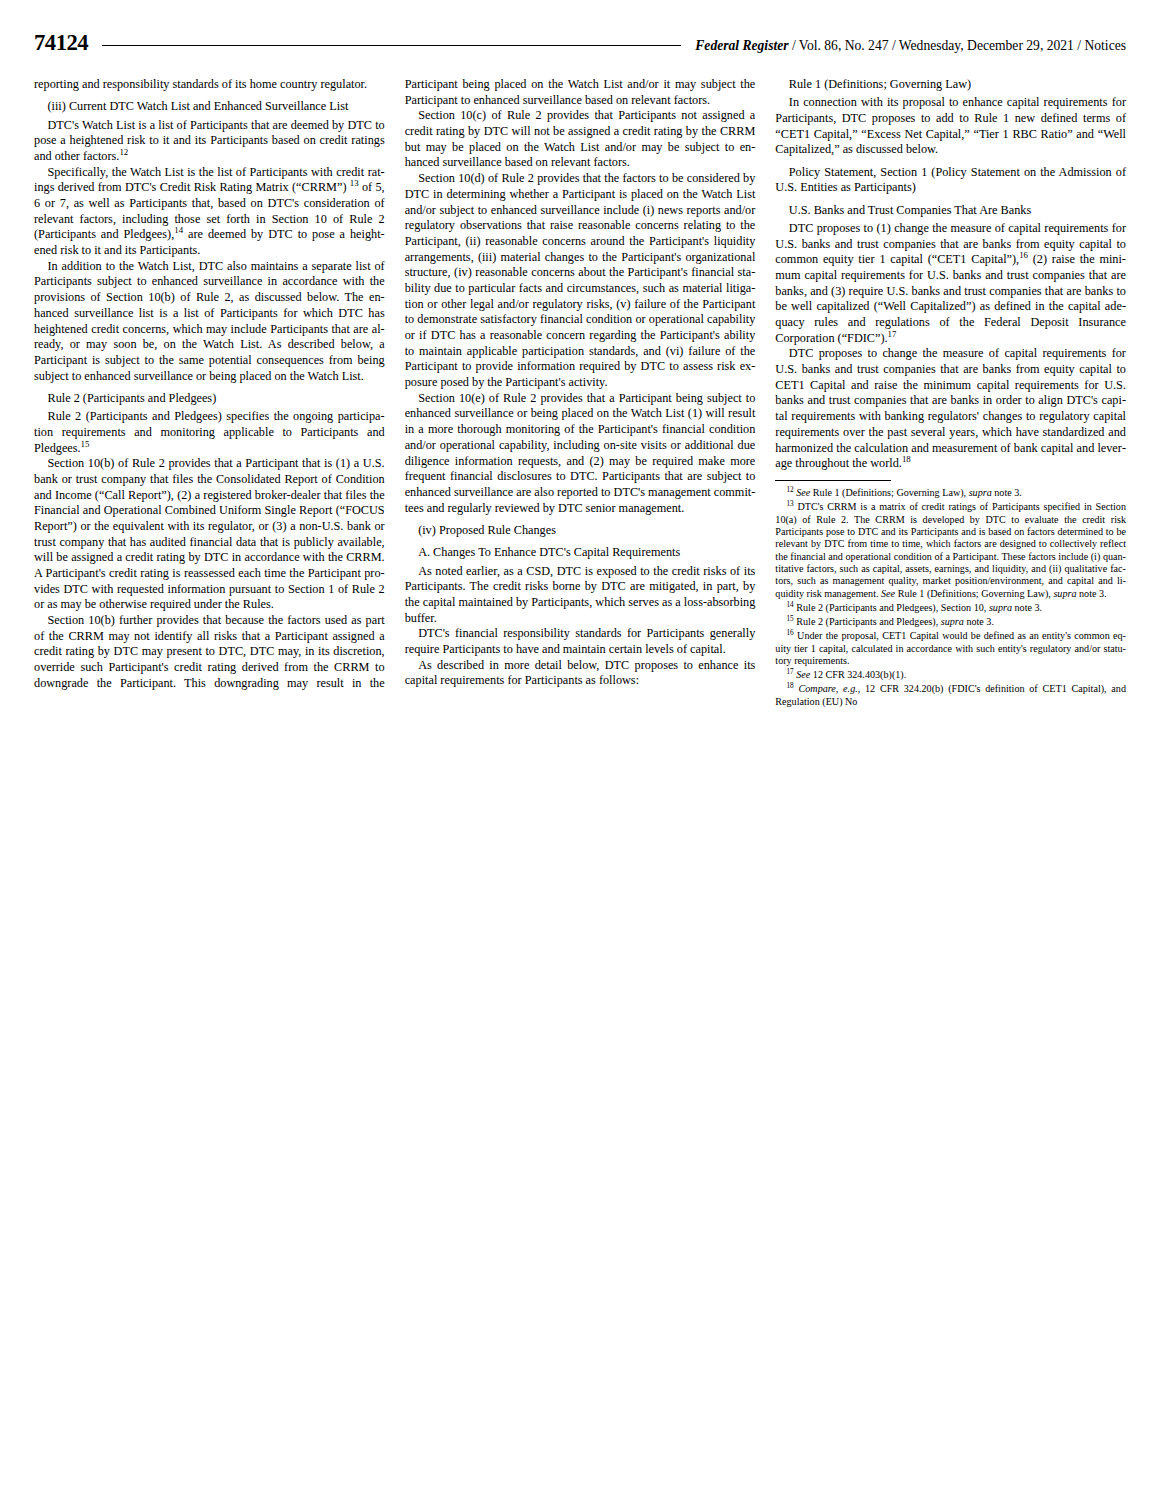74124 Federal Register / Vol. 86, No. 247 / Wednesday, December 29, 2021 / Notices
reporting and responsibility standards of its home country regulator.
(iii) Current DTC Watch List and Enhanced Surveillance List
DTC's Watch List is a list of Participants that are deemed by DTC to pose a heightened risk to it and its Participants based on credit ratings and other factors.12
Specifically, the Watch List is the list of Participants with credit ratings derived from DTC's Credit Risk Rating Matrix (“CRRM”) 13 of 5, 6 or 7, as well as Participants that, based on DTC's consideration of relevant factors, including those set forth in Section 10 of Rule 2 (Participants and Pledgees),14 are deemed by DTC to pose a heightened risk to it and its Participants.
In addition to the Watch List, DTC also maintains a separate list of Participants subject to enhanced surveillance in accordance with the provisions of Section 10(b) of Rule 2, as discussed below. The enhanced surveillance list is a list of Participants for which DTC has heightened credit concerns, which may include Participants that are already, or may soon be, on the Watch List. As described below, a Participant is subject to the same potential consequences from being subject to enhanced surveillance or being placed on the Watch List.
Rule 2 (Participants and Pledgees)
Rule 2 (Participants and Pledgees) specifies the ongoing participation requirements and monitoring applicable to Participants and Pledgees.15
Section 10(b) of Rule 2 provides that a Participant that is (1) a U.S. bank or trust company that files the Consolidated Report of Condition and Income (“Call Report”), (2) a registered broker-dealer that files the Financial and Operational Combined Uniform Single Report (“FOCUS Report”) or the equivalent with its regulator, or (3) a non-U.S. bank or trust company that has audited financial data that is publicly available, will be assigned a credit rating by DTC in accordance with the CRRM. A Participant's credit rating is reassessed each time the Participant provides DTC with requested information pursuant to Section 1 of Rule 2 or as may be otherwise required under the Rules.
Section 10(b) further provides that because the factors used as part of the CRRM may not identify all risks that a Participant assigned a credit rating by DTC may present to DTC, DTC may, in its discretion, override such Participant's credit rating derived from the CRRM to downgrade the Participant. This downgrading may result in the Participant being placed on the Watch List and/or it may subject the Participant to enhanced surveillance based on relevant factors.
Section 10(c) of Rule 2 provides that Participants not assigned a credit rating by DTC will not be assigned a credit rating by the CRRM but may be placed on the Watch List and/or may be subject to enhanced surveillance based on relevant factors.
Section 10(d) of Rule 2 provides that the factors to be considered by DTC in determining whether a Participant is placed on the Watch List and/or subject to enhanced surveillance include (i) news reports and/or regulatory observations that raise reasonable concerns relating to the Participant, (ii) reasonable concerns around the Participant's liquidity arrangements, (iii) material changes to the Participant's organizational structure, (iv) reasonable concerns about the Participant's financial stability due to particular facts and circumstances, such as material litigation or other legal and/or regulatory risks, (v) failure of the Participant to demonstrate satisfactory financial condition or operational capability or if DTC has a reasonable concern regarding the Participant's ability to maintain applicable participation standards, and (vi) failure of the Participant to provide information required by DTC to assess risk exposure posed by the Participant's activity.
Section 10(e) of Rule 2 provides that a Participant being subject to enhanced surveillance or being placed on the Watch List (1) will result in a more thorough monitoring of the Participant's financial condition and/or operational capability, including on-site visits or additional due diligence information requests, and (2) may be required make more frequent financial disclosures to DTC. Participants that are subject to enhanced surveillance are also reported to DTC's management committees and regularly reviewed by DTC senior management.
(iv) Proposed Rule Changes
A. Changes To Enhance DTC's Capital Requirements
As noted earlier, as a CSD, DTC is exposed to the credit risks of its Participants. The credit risks borne by DTC are mitigated, in part, by the capital maintained by Participants, which serves as a loss-absorbing buffer.
DTC's financial responsibility standards for Participants generally require Participants to have and maintain certain levels of capital.
As described in more detail below, DTC proposes to enhance its capital requirements for Participants as follows:
Rule 1 (Definitions; Governing Law)
In connection with its proposal to enhance capital requirements for Participants, DTC proposes to add to Rule 1 new defined terms of “CET1 Capital,” “Excess Net Capital,” “Tier 1 RBC Ratio” and “Well Capitalized,” as discussed below.
Policy Statement, Section 1 (Policy Statement on the Admission of U.S. Entities as Participants)
U.S. Banks and Trust Companies That Are Banks
DTC proposes to (1) change the measure of capital requirements for U.S. banks and trust companies that are banks from equity capital to common equity tier 1 capital (“CET1 Capital”),16 (2) raise the minimum capital requirements for U.S. banks and trust companies that are banks, and (3) require U.S. banks and trust companies that are banks to be well capitalized (“Well Capitalized”) as defined in the capital adequacy rules and regulations of the Federal Deposit Insurance Corporation (“FDIC”).17
DTC proposes to change the measure of capital requirements for U.S. banks and trust companies that are banks from equity capital to CET1 Capital and raise the minimum capital requirements for U.S. banks and trust companies that are banks in order to align DTC's capital requirements with banking regulators' changes to regulatory capital requirements over the past several years, which have standardized and harmonized the calculation and measurement of bank capital and leverage throughout the world.18
12 See Rule 1 (Definitions; Governing Law), supra note 3.
13 DTC's CRRM is a matrix of credit ratings of Participants specified in Section 10(a) of Rule 2. The CRRM is developed by DTC to evaluate the credit risk Participants pose to DTC and its Participants and is based on factors determined to be relevant by DTC from time to time, which factors are designed to collectively reflect the financial and operational condition of a Participant. These factors include (i) quantitative factors, such as capital, assets, earnings, and liquidity, and (ii) qualitative factors, such as management quality, market position/environment, and capital and liquidity risk management. See Rule 1 (Definitions; Governing Law), supra note 3.
14 Rule 2 (Participants and Pledgees), Section 10, supra note 3.
15 Rule 2 (Participants and Pledgees), supra note 3.
16 Under the proposal, CET1 Capital would be defined as an entity's common equity tier 1 capital, calculated in accordance with such entity's regulatory and/or statutory requirements.
17 See 12 CFR 324.403(b)(1).
18 Compare, e.g., 12 CFR 324.20(b) (FDIC's definition of CET1 Capital), and Regulation (EU) No